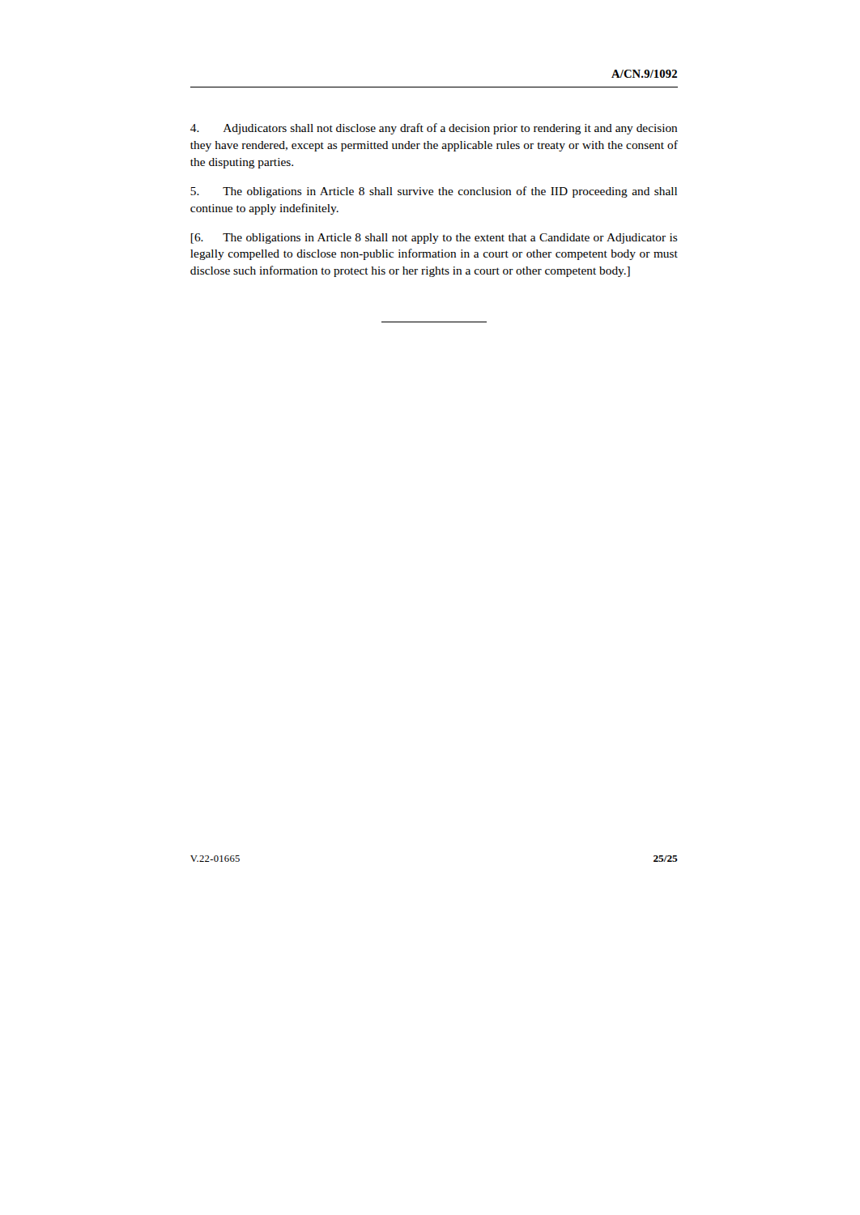A/CN.9/1092
4. Adjudicators shall not disclose any draft of a decision prior to rendering it and any decision they have rendered, except as permitted under the applicable rules or treaty or with the consent of the disputing parties.
5. The obligations in Article 8 shall survive the conclusion of the IID proceeding and shall continue to apply indefinitely.
[6. The obligations in Article 8 shall not apply to the extent that a Candidate or Adjudicator is legally compelled to disclose non-public information in a court or other competent body or must disclose such information to protect his or her rights in a court or other competent body.]
V.22-01665 25/25